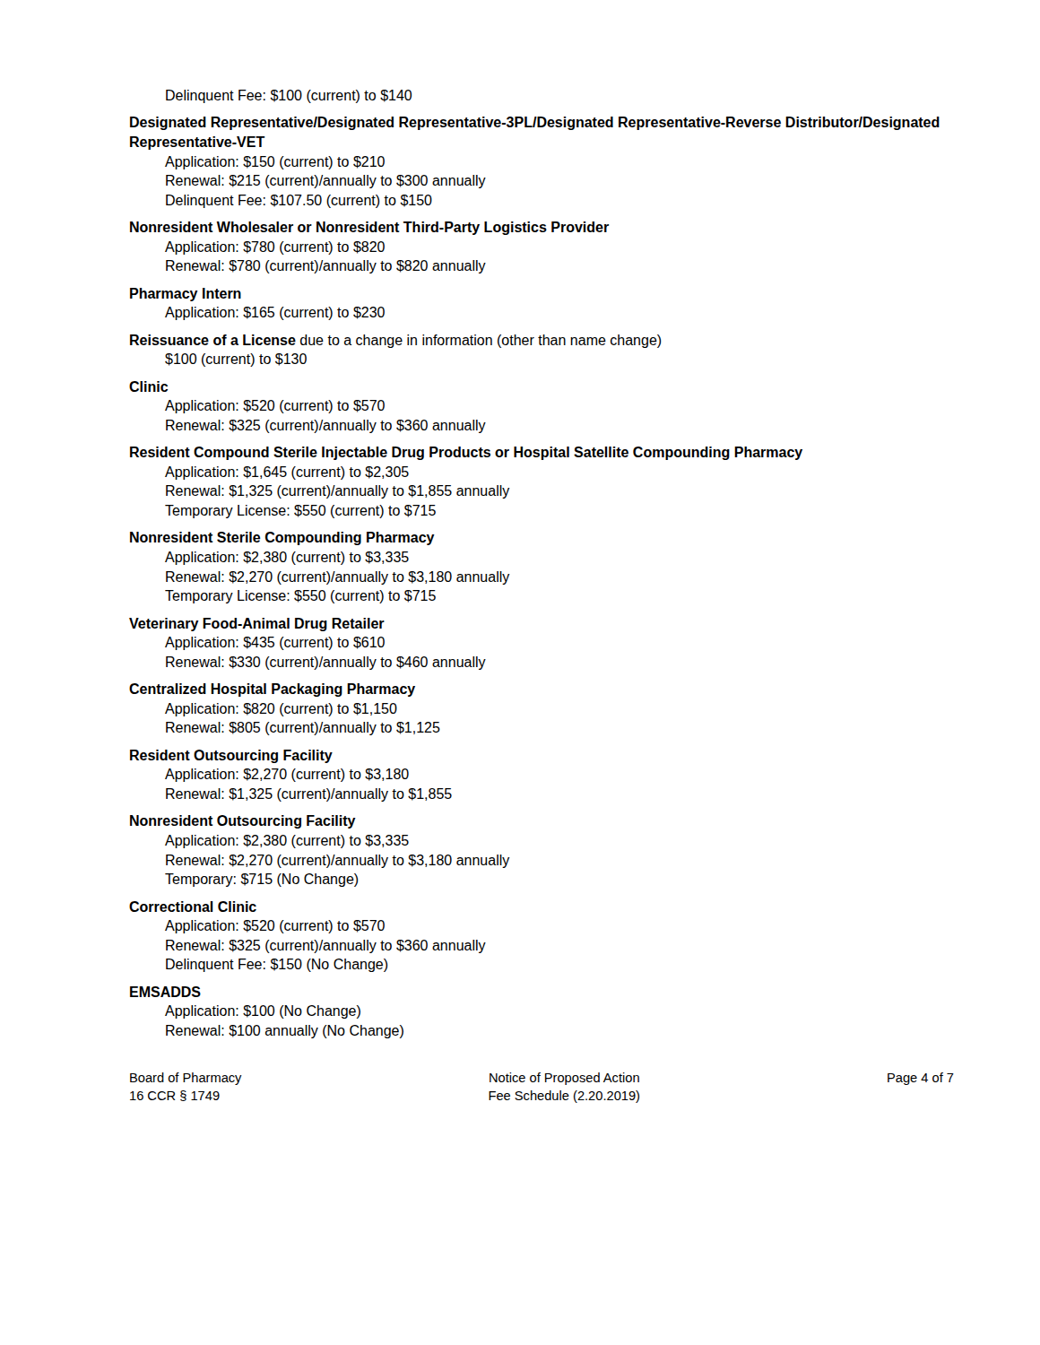Delinquent Fee: $100 (current) to $140
Designated Representative/Designated Representative-3PL/Designated Representative-Reverse Distributor/Designated Representative-VET
Application: $150 (current) to $210
Renewal: $215 (current)/annually to $300 annually
Delinquent Fee: $107.50 (current) to $150
Nonresident Wholesaler or Nonresident Third-Party Logistics Provider
Application: $780 (current) to $820
Renewal: $780 (current)/annually to $820 annually
Pharmacy Intern
Application: $165 (current) to $230
Reissuance of a License due to a change in information (other than name change)
$100 (current) to $130
Clinic
Application: $520 (current) to $570
Renewal: $325 (current)/annually to $360 annually
Resident Compound Sterile Injectable Drug Products or Hospital Satellite Compounding Pharmacy
Application: $1,645 (current) to $2,305
Renewal: $1,325 (current)/annually to $1,855 annually
Temporary License: $550 (current) to $715
Nonresident Sterile Compounding Pharmacy
Application: $2,380 (current) to $3,335
Renewal: $2,270 (current)/annually to $3,180 annually
Temporary License: $550 (current) to $715
Veterinary Food-Animal Drug Retailer
Application: $435 (current) to $610
Renewal: $330 (current)/annually to $460 annually
Centralized Hospital Packaging Pharmacy
Application: $820 (current) to $1,150
Renewal: $805 (current)/annually to $1,125
Resident Outsourcing Facility
Application: $2,270 (current) to $3,180
Renewal: $1,325 (current)/annually to $1,855
Nonresident Outsourcing Facility
Application: $2,380 (current) to $3,335
Renewal: $2,270 (current)/annually to $3,180 annually
Temporary: $715 (No Change)
Correctional Clinic
Application: $520 (current) to $570
Renewal: $325 (current)/annually to $360 annually
Delinquent Fee: $150 (No Change)
EMSADDS
Application: $100 (No Change)
Renewal: $100 annually (No Change)
Board of Pharmacy 16 CCR § 1749
Notice of Proposed Action Fee Schedule (2.20.2019)
Page 4 of 7